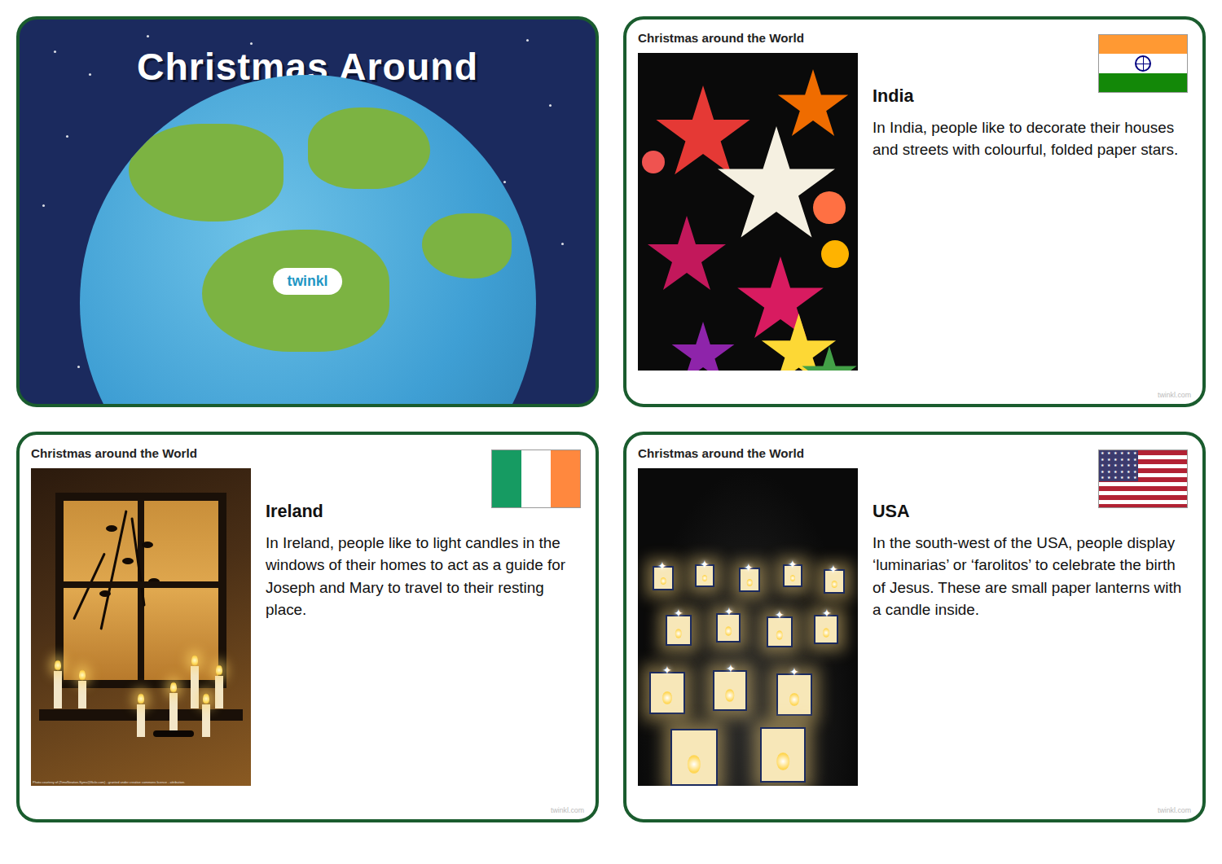Christmas Around
the World
🎅🛷🦌🦌🦌🦌
twinkl
Christmas around the World
India
In India, people like to decorate their houses and streets with colourful, folded paper stars.
twinkl.com
Christmas around the World
Photo courtesy of (TimoNewton-Syms@flickr.com) - granted under creative commons licence - attribution.
Ireland
In Ireland, people like to light candles in the windows of their homes to act as a guide for Joseph and Mary to travel to their resting place.
twinkl.com
Christmas around the World
★★★★★★ ★★★★★★ ★★★★★★ ★★★★★★ ★★★★★★
✦
✦
✦
✦
✦
✦
✦
✦
✦
✦
✦
✦
USA
In the south-west of the USA, people display ‘luminarias’ or ‘farolitos’ to celebrate the birth of Jesus. These are small paper lanterns with a candle inside.
twinkl.com